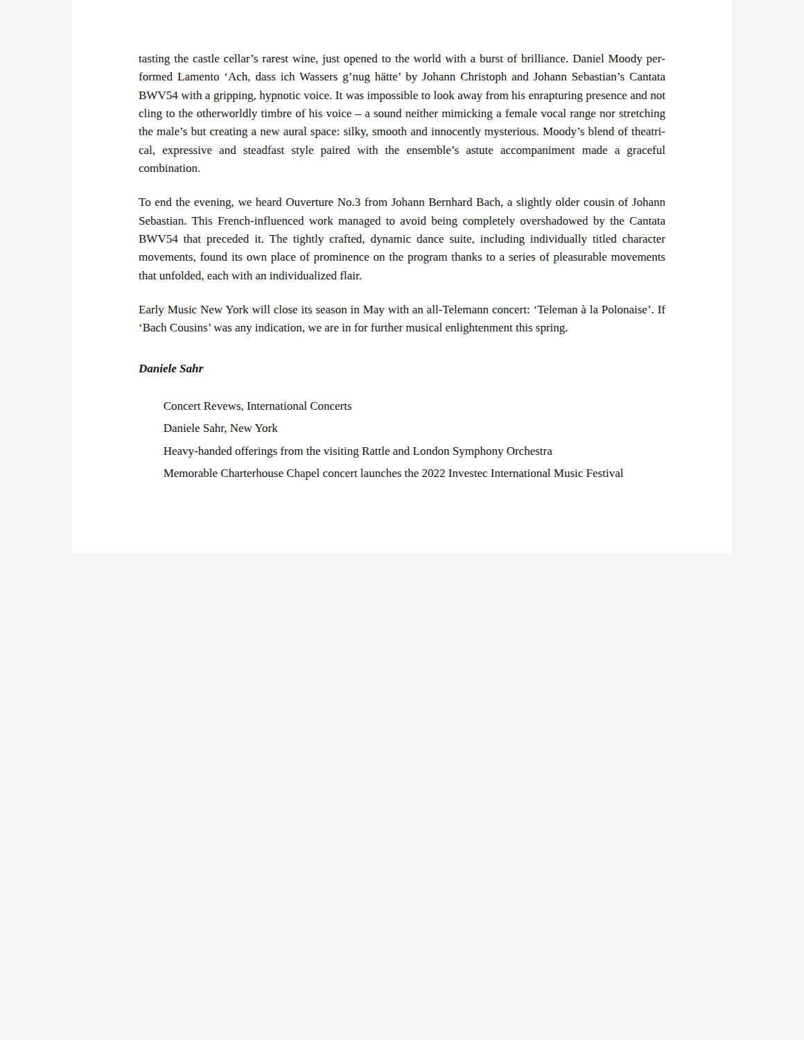tasting the castle cellar’s rarest wine, just opened to the world with a burst of brilliance. Daniel Moody performed Lamento ‘Ach, dass ich Wassers g’nug hätte’ by Johann Christoph and Johann Sebastian’s Cantata BWV54 with a gripping, hypnotic voice. It was impossible to look away from his enrapturing presence and not cling to the otherworldly timbre of his voice – a sound neither mimicking a female vocal range nor stretching the male’s but creating a new aural space: silky, smooth and innocently mysterious. Moody’s blend of theatrical, expressive and steadfast style paired with the ensemble’s astute accompaniment made a graceful combination.
To end the evening, we heard Ouverture No.3 from Johann Bernhard Bach, a slightly older cousin of Johann Sebastian. This French-influenced work managed to avoid being completely overshadowed by the Cantata BWV54 that preceded it. The tightly crafted, dynamic dance suite, including individually titled character movements, found its own place of prominence on the program thanks to a series of pleasurable movements that unfolded, each with an individualized flair.
Early Music New York will close its season in May with an all-Telemann concert: ‘Teleman à la Polonaise’. If ‘Bach Cousins’ was any indication, we are in for further musical enlightenment this spring.
Daniele Sahr
Concert Revews, International Concerts
Daniele Sahr, New York
Heavy-handed offerings from the visiting Rattle and London Symphony Orchestra
Memorable Charterhouse Chapel concert launches the 2022 Investec International Music Festival